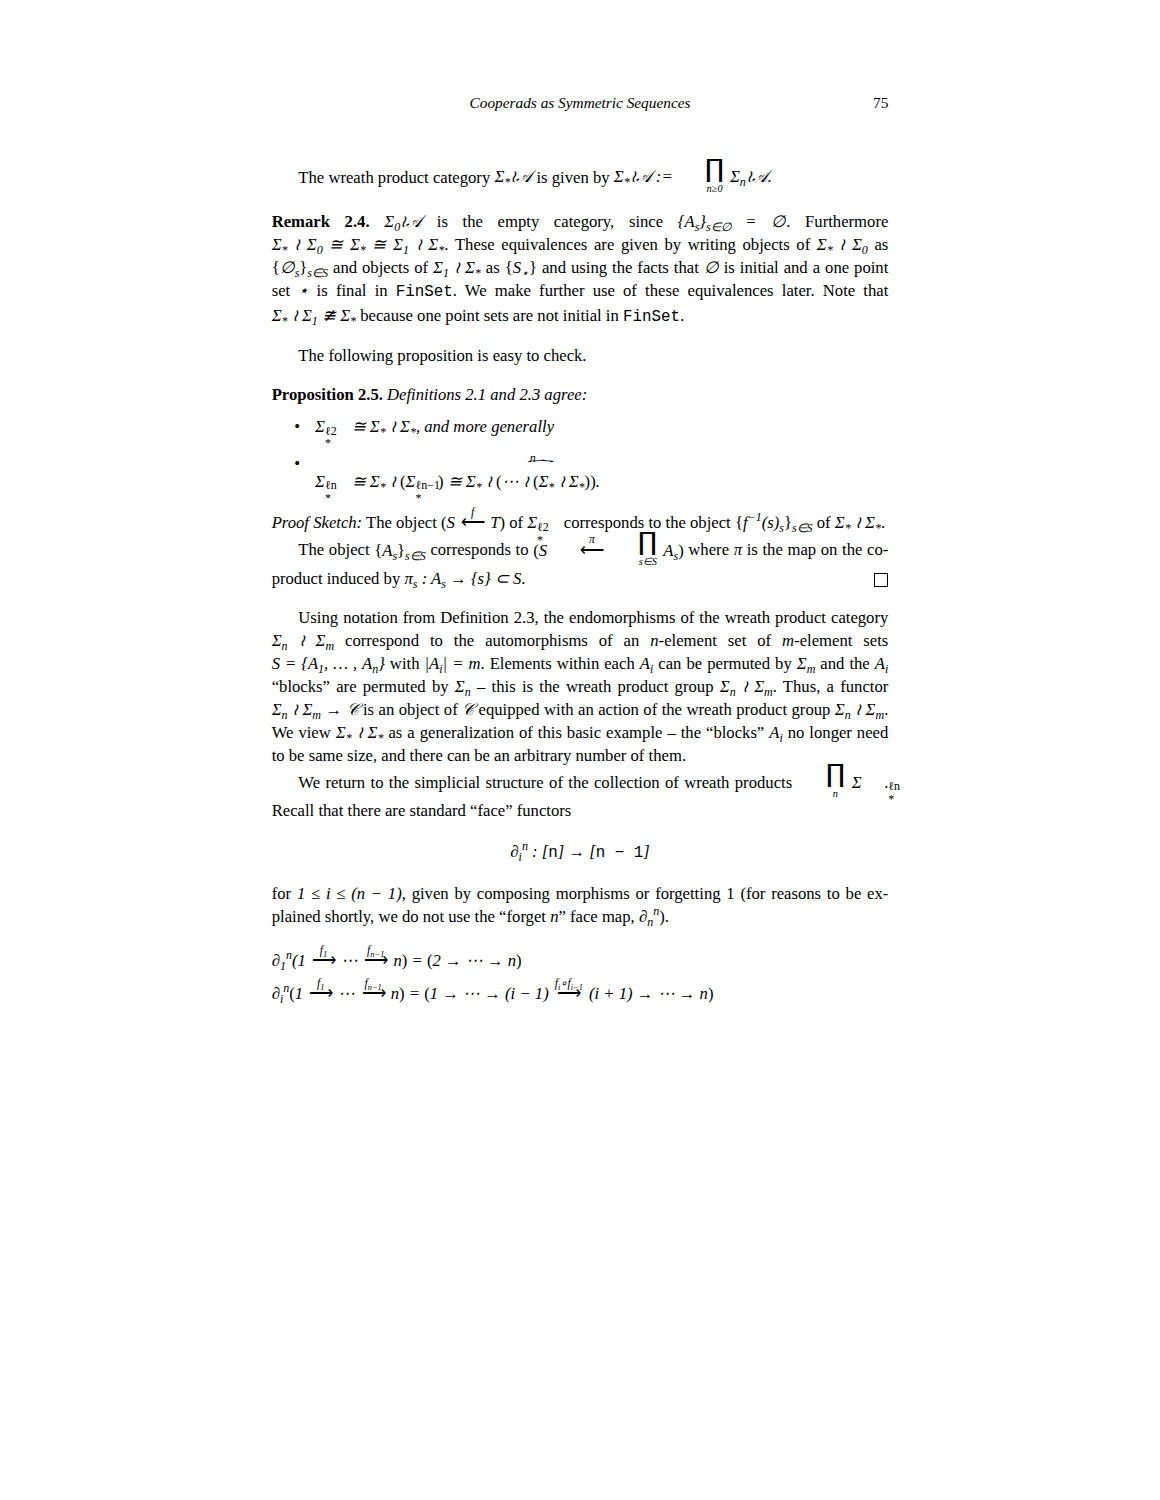Cooperads as Symmetric Sequences 75
The wreath product category Σ*≀𝒜 is given by Σ*≀𝒜 := ∐n≥0 Σn≀𝒜.
Remark 2.4. Σ0≀𝒜 is the empty category, since {As}s∈∅ = ∅. Furthermore Σ* ≀ Σ0 ≅ Σ* ≅ Σ1 ≀ Σ*. These equivalences are given by writing objects of Σ* ≀ Σ0 as {∅s}s∈S and objects of Σ1 ≀ Σ* as {S⋆} and using the facts that ∅ is initial and a one point set ⋆ is final in FinSet. We make further use of these equivalences later. Note that Σ* ≀ Σ1 ≇ Σ* because one point sets are not initial in FinSet.
The following proposition is easy to check.
Proposition 2.5. Definitions 2.1 and 2.3 agree:
Σℓ2* ≅ Σ* ≀ Σ*, and more generally
Σℓn* ≅ Σ* ≀ (Σℓn−1*) ≅ n⏞Σ* ≀ (⋯ ≀ (Σ* ≀ Σ*)).
Proof Sketch: The object (S f⟵ T) of Σℓ2* corresponds to the object {f−1(s)s}s∈S of Σ* ≀ Σ*.
The object {As}s∈S corresponds to (S π⟵ ∐s∈S As) where π is the map on the coproduct induced by πs : As → {s} ⊂ S.
Using notation from Definition 2.3, the endomorphisms of the wreath product category Σn ≀ Σm correspond to the automorphisms of an n-element set of m-element sets S = {A1, … , An} with |Ai| = m. Elements within each Ai can be permuted by Σm and the Ai “blocks” are permuted by Σn – this is the wreath product group Σn ≀ Σm. Thus, a functor Σn ≀ Σm → 𝒞 is an object of 𝒞 equipped with an action of the wreath product group Σn ≀ Σm. We view Σ* ≀ Σ* as a generalization of this basic example – the “blocks” Ai no longer need to be same size, and there can be an arbitrary number of them.
We return to the simplicial structure of the collection of wreath products ∐n Σℓn*. Recall that there are standard “face” functors
∂in : [n] → [n − 1]
for 1 ≤ i ≤ (n − 1), given by composing morphisms or forgetting 1 (for reasons to be explained shortly, we do not use the “forget n” face map, ∂nn).
∂1n(1 f1⟶ ⋯ fn−1⟶ n) = (2 → ⋯ → n)
∂in(1 f1⟶ ⋯ fn−1⟶ n) = (1 → ⋯ → (i − 1) fi∘fi−1⟶ (i + 1) → ⋯ → n)